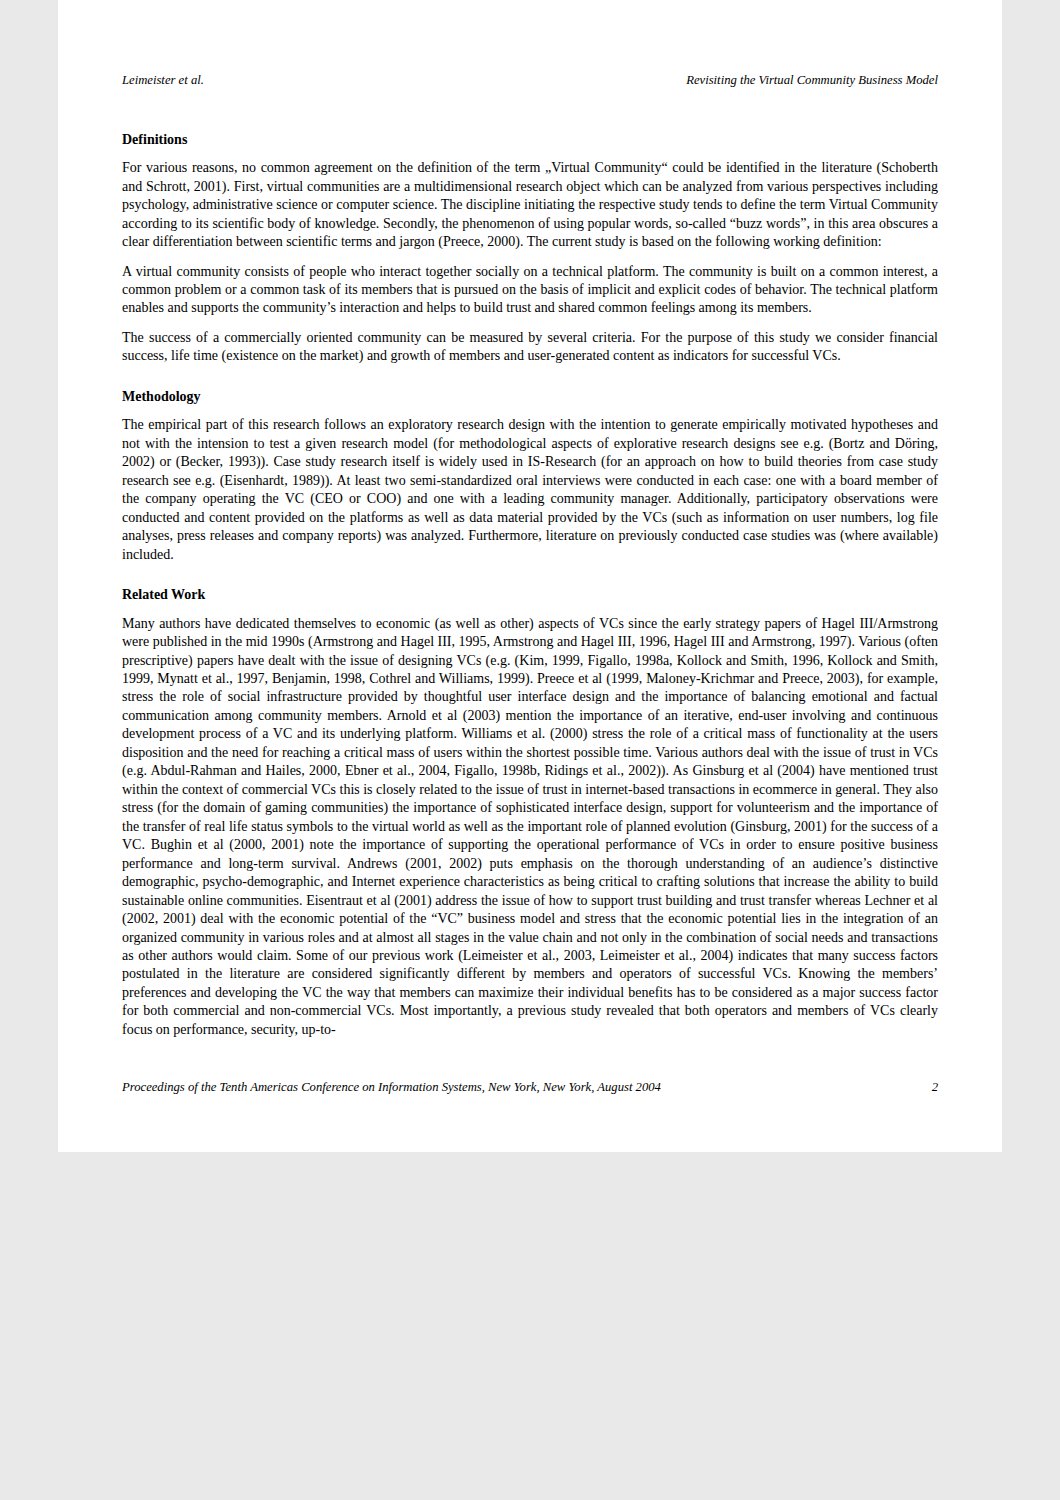Leimeister et al. Revisiting the Virtual Community Business Model
Definitions
For various reasons, no common agreement on the definition of the term „Virtual Community“ could be identified in the literature (Schoberth and Schrott, 2001). First, virtual communities are a multidimensional research object which can be analyzed from various perspectives including psychology, administrative science or computer science. The discipline initiating the respective study tends to define the term Virtual Community according to its scientific body of knowledge. Secondly, the phenomenon of using popular words, so-called “buzz words”, in this area obscures a clear differentiation between scientific terms and jargon (Preece, 2000). The current study is based on the following working definition:
A virtual community consists of people who interact together socially on a technical platform. The community is built on a common interest, a common problem or a common task of its members that is pursued on the basis of implicit and explicit codes of behavior. The technical platform enables and supports the community’s interaction and helps to build trust and shared common feelings among its members.
The success of a commercially oriented community can be measured by several criteria. For the purpose of this study we consider financial success, life time (existence on the market) and growth of members and user-generated content as indicators for successful VCs.
Methodology
The empirical part of this research follows an exploratory research design with the intention to generate empirically motivated hypotheses and not with the intension to test a given research model (for methodological aspects of explorative research designs see e.g. (Bortz and Döring, 2002) or (Becker, 1993)). Case study research itself is widely used in IS-Research (for an approach on how to build theories from case study research see e.g. (Eisenhardt, 1989)). At least two semi-standardized oral interviews were conducted in each case: one with a board member of the company operating the VC (CEO or COO) and one with a leading community manager. Additionally, participatory observations were conducted and content provided on the platforms as well as data material provided by the VCs (such as information on user numbers, log file analyses, press releases and company reports) was analyzed. Furthermore, literature on previously conducted case studies was (where available) included.
Related Work
Many authors have dedicated themselves to economic (as well as other) aspects of VCs since the early strategy papers of Hagel III/Armstrong were published in the mid 1990s (Armstrong and Hagel III, 1995, Armstrong and Hagel III, 1996, Hagel III and Armstrong, 1997). Various (often prescriptive) papers have dealt with the issue of designing VCs (e.g. (Kim, 1999, Figallo, 1998a, Kollock and Smith, 1996, Kollock and Smith, 1999, Mynatt et al., 1997, Benjamin, 1998, Cothrel and Williams, 1999). Preece et al (1999, Maloney-Krichmar and Preece, 2003), for example, stress the role of social infrastructure provided by thoughtful user interface design and the importance of balancing emotional and factual communication among community members. Arnold et al (2003) mention the importance of an iterative, end-user involving and continuous development process of a VC and its underlying platform. Williams et al. (2000) stress the role of a critical mass of functionality at the users disposition and the need for reaching a critical mass of users within the shortest possible time. Various authors deal with the issue of trust in VCs (e.g. Abdul-Rahman and Hailes, 2000, Ebner et al., 2004, Figallo, 1998b, Ridings et al., 2002)). As Ginsburg et al (2004) have mentioned trust within the context of commercial VCs this is closely related to the issue of trust in internet-based transactions in ecommerce in general. They also stress (for the domain of gaming communities) the importance of sophisticated interface design, support for volunteerism and the importance of the transfer of real life status symbols to the virtual world as well as the important role of planned evolution (Ginsburg, 2001) for the success of a VC. Bughin et al (2000, 2001) note the importance of supporting the operational performance of VCs in order to ensure positive business performance and long-term survival. Andrews (2001, 2002) puts emphasis on the thorough understanding of an audience’s distinctive demographic, psycho-demographic, and Internet experience characteristics as being critical to crafting solutions that increase the ability to build sustainable online communities. Eisentraut et al (2001) address the issue of how to support trust building and trust transfer whereas Lechner et al (2002, 2001) deal with the economic potential of the “VC” business model and stress that the economic potential lies in the integration of an organized community in various roles and at almost all stages in the value chain and not only in the combination of social needs and transactions as other authors would claim. Some of our previous work (Leimeister et al., 2003, Leimeister et al., 2004) indicates that many success factors postulated in the literature are considered significantly different by members and operators of successful VCs. Knowing the members’ preferences and developing the VC the way that members can maximize their individual benefits has to be considered as a major success factor for both commercial and non-commercial VCs. Most importantly, a previous study revealed that both operators and members of VCs clearly focus on performance, security, up-to-
Proceedings of the Tenth Americas Conference on Information Systems, New York, New York, August 2004 2